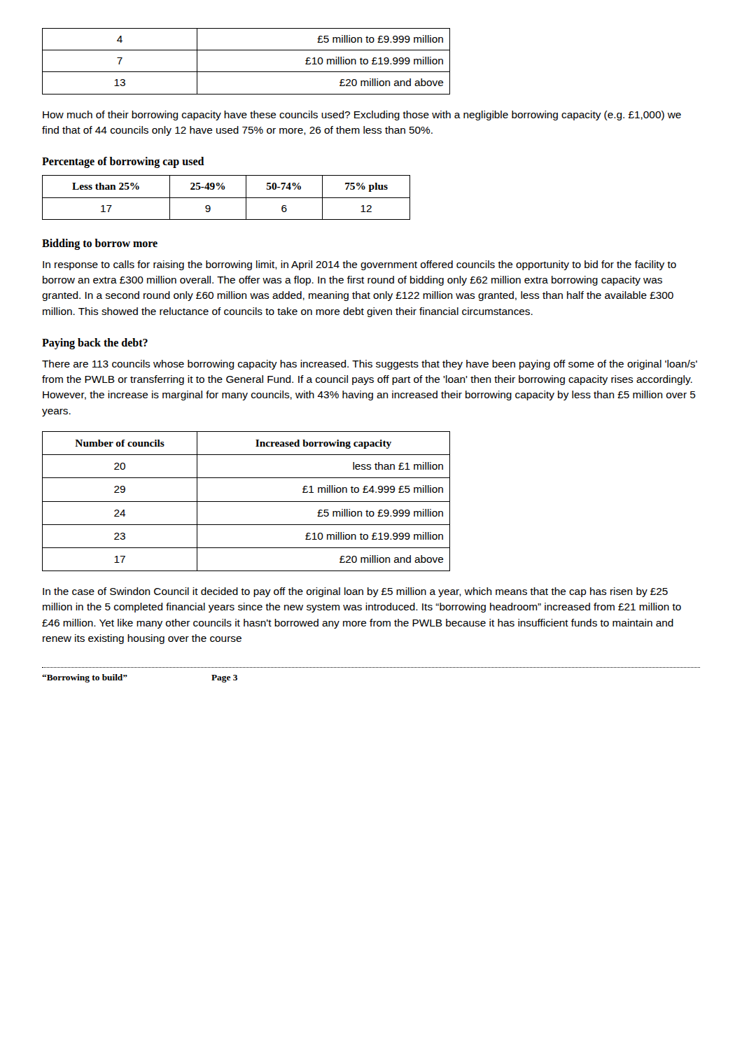| 4 | £5 million to £9.999 million |
| 7 | £10 million to £19.999 million |
| 13 | £20 million and above |
How much of their borrowing capacity have these councils used? Excluding those with a negligible borrowing capacity (e.g. £1,000) we find that of 44 councils only 12 have used 75% or more, 26 of them less than 50%.
Percentage of borrowing cap used
| Less than 25% | 25-49% | 50-74% | 75% plus |
| --- | --- | --- | --- |
| 17 | 9 | 6 | 12 |
Bidding to borrow more
In response to calls for raising the borrowing limit, in April 2014 the government offered councils the opportunity to bid for the facility to borrow an extra £300 million overall. The offer was a flop. In the first round of bidding only £62 million extra borrowing capacity was granted. In a second round only £60 million was added, meaning that only £122 million was granted, less than half the available £300 million. This showed the reluctance of councils to take on more debt given their financial circumstances.
Paying back the debt?
There are 113 councils whose borrowing capacity has increased. This suggests that they have been paying off some of the original 'loan/s' from the PWLB or transferring it to the General Fund. If a council pays off part of the 'loan' then their borrowing capacity rises accordingly. However, the increase is marginal for many councils, with 43% having an increased their borrowing capacity by less than £5 million over 5 years.
| Number of councils | Increased borrowing capacity |
| --- | --- |
| 20 | less than £1 million |
| 29 | £1 million to £4.999 £5 million |
| 24 | £5 million to £9.999 million |
| 23 | £10 million to £19.999 million |
| 17 | £20 million and above |
In the case of Swindon Council it decided to pay off the original loan by £5 million a year, which means that the cap has risen by £25 million in the 5 completed financial years since the new system was introduced. Its “borrowing headroom” increased from £21 million to £46 million. Yet like many other councils it hasn't borrowed any more from the PWLB because it has insufficient funds to maintain and renew its existing housing over the course
“Borrowing to build”Page 3